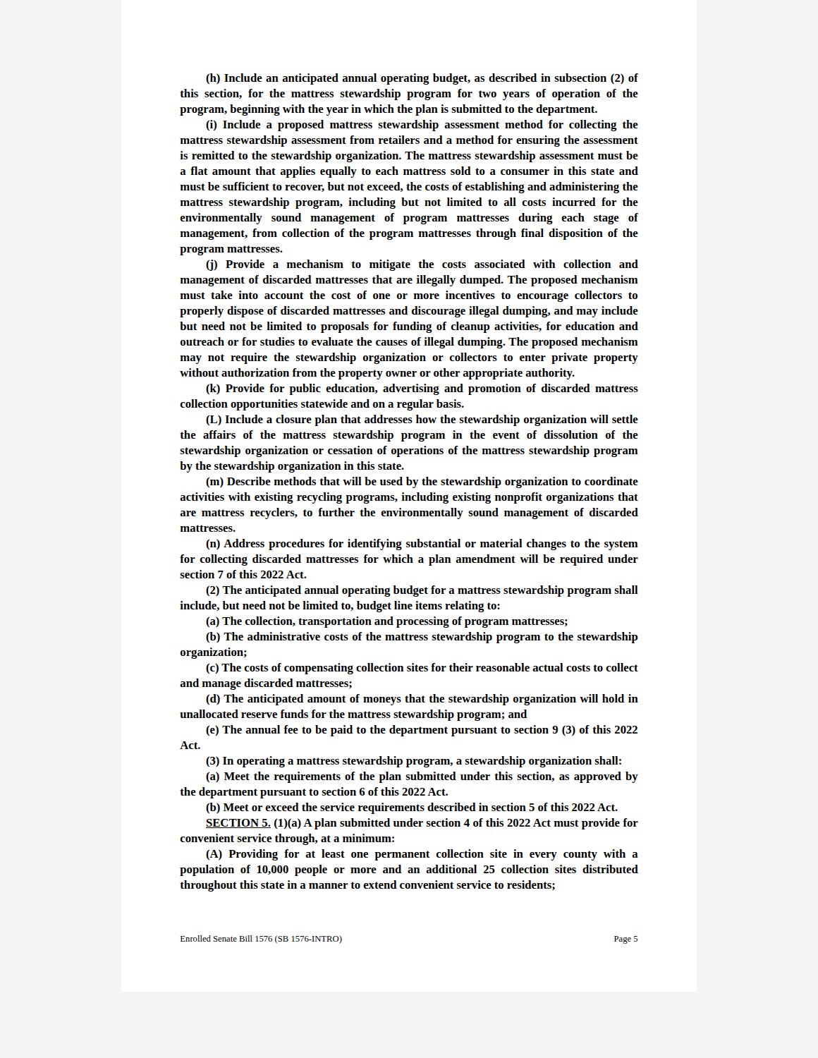(h) Include an anticipated annual operating budget, as described in subsection (2) of this section, for the mattress stewardship program for two years of operation of the program, beginning with the year in which the plan is submitted to the department.
(i) Include a proposed mattress stewardship assessment method for collecting the mattress stewardship assessment from retailers and a method for ensuring the assessment is remitted to the stewardship organization. The mattress stewardship assessment must be a flat amount that applies equally to each mattress sold to a consumer in this state and must be sufficient to recover, but not exceed, the costs of establishing and administering the mattress stewardship program, including but not limited to all costs incurred for the environmentally sound management of program mattresses during each stage of management, from collection of the program mattresses through final disposition of the program mattresses.
(j) Provide a mechanism to mitigate the costs associated with collection and management of discarded mattresses that are illegally dumped. The proposed mechanism must take into account the cost of one or more incentives to encourage collectors to properly dispose of discarded mattresses and discourage illegal dumping, and may include but need not be limited to proposals for funding of cleanup activities, for education and outreach or for studies to evaluate the causes of illegal dumping. The proposed mechanism may not require the stewardship organization or collectors to enter private property without authorization from the property owner or other appropriate authority.
(k) Provide for public education, advertising and promotion of discarded mattress collection opportunities statewide and on a regular basis.
(L) Include a closure plan that addresses how the stewardship organization will settle the affairs of the mattress stewardship program in the event of dissolution of the stewardship organization or cessation of operations of the mattress stewardship program by the stewardship organization in this state.
(m) Describe methods that will be used by the stewardship organization to coordinate activities with existing recycling programs, including existing nonprofit organizations that are mattress recyclers, to further the environmentally sound management of discarded mattresses.
(n) Address procedures for identifying substantial or material changes to the system for collecting discarded mattresses for which a plan amendment will be required under section 7 of this 2022 Act.
(2) The anticipated annual operating budget for a mattress stewardship program shall include, but need not be limited to, budget line items relating to:
(a) The collection, transportation and processing of program mattresses;
(b) The administrative costs of the mattress stewardship program to the stewardship organization;
(c) The costs of compensating collection sites for their reasonable actual costs to collect and manage discarded mattresses;
(d) The anticipated amount of moneys that the stewardship organization will hold in unallocated reserve funds for the mattress stewardship program; and
(e) The annual fee to be paid to the department pursuant to section 9 (3) of this 2022 Act.
(3) In operating a mattress stewardship program, a stewardship organization shall:
(a) Meet the requirements of the plan submitted under this section, as approved by the department pursuant to section 6 of this 2022 Act.
(b) Meet or exceed the service requirements described in section 5 of this 2022 Act.
SECTION 5. (1)(a) A plan submitted under section 4 of this 2022 Act must provide for convenient service through, at a minimum:
(A) Providing for at least one permanent collection site in every county with a population of 10,000 people or more and an additional 25 collection sites distributed throughout this state in a manner to extend convenient service to residents;
Enrolled Senate Bill 1576 (SB 1576-INTRO)
Page 5